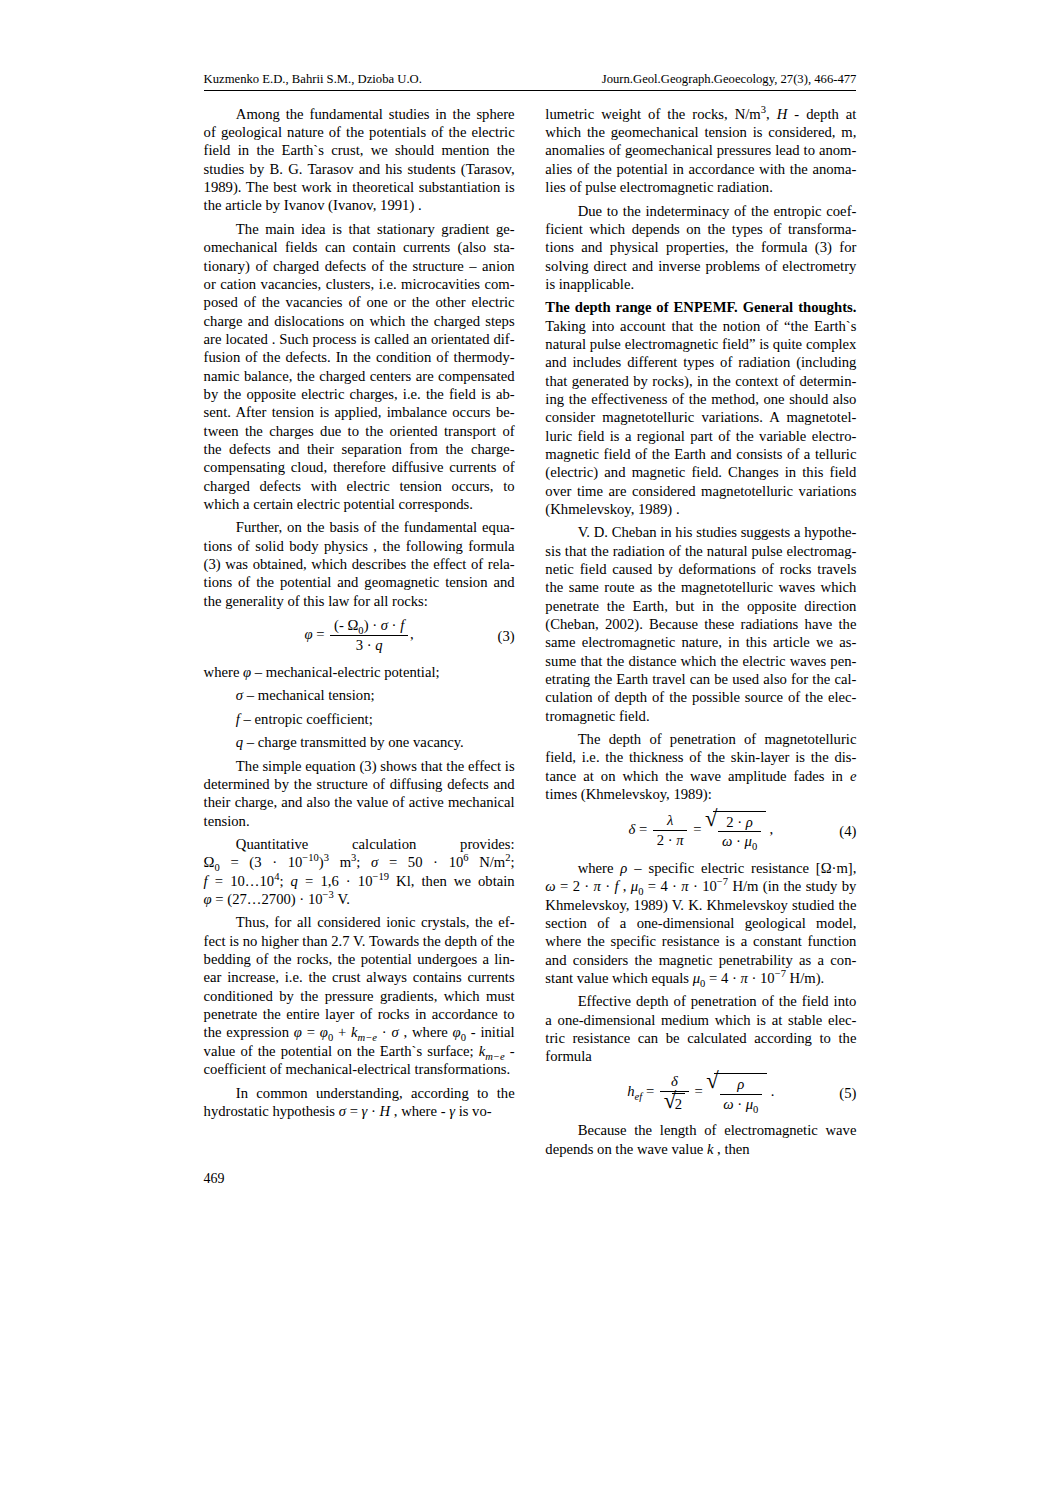Kuzmenko E.D., Bahrii S.M., Dzioba U.O.
Journ.Geol.Geograph.Geoecology, 27(3), 466-477
Among the fundamental studies in the sphere of geological nature of the potentials of the electric field in the Earth`s crust, we should mention the studies by B. G. Tarasov and his students (Tarasov, 1989). The best work in theoretical substantiation is the article by Ivanov (Ivanov, 1991) .
The main idea is that stationary gradient geomechanical fields can contain currents (also stationary) of charged defects of the structure – anion or cation vacancies, clusters, i.e. microcavities composed of the vacancies of one or the other electric charge and dislocations on which the charged steps are located . Such process is called an orientated diffusion of the defects. In the condition of thermodynamic balance, the charged centers are compensated by the opposite electric charges, i.e. the field is absent. After tension is applied, imbalance occurs between the charges due to the oriented transport of the defects and their separation from the charge-compensating cloud, therefore diffusive currents of charged defects with electric tension occurs, to which a certain electric potential corresponds.
Further, on the basis of the fundamental equations of solid body physics , the following formula (3) was obtained, which describes the effect of relations of the potential and geomagnetic tension and the generality of this law for all rocks:
φ = (- Ω0) · σ · f 3 · q ,
(3)
where φ – mechanical-electric potential;
σ – mechanical tension;
f – entropic coefficient;
q – charge transmitted by one vacancy.
The simple equation (3) shows that the effect is determined by the structure of diffusing defects and their charge, and also the value of active mechanical tension.
Quantitative calculation provides: Ω0 = (3 · 10−10)3 m3; σ = 50 · 106 N/m2; f = 10…104; q = 1,6 · 10−19 Kl, then we obtain φ = (27…2700) · 10−3 V.
Thus, for all considered ionic crystals, the effect is no higher than 2.7 V. Towards the depth of the bedding of the rocks, the potential undergoes a linear increase, i.e. the crust always contains currents conditioned by the pressure gradients, which must penetrate the entire layer of rocks in accordance to the expression φ = φ0 + km−e · σ , where φ0 - initial value of the potential on the Earth`s surface; km−e - coefficient of mechanical-electrical transformations.
In common understanding, according to the hydrostatic hypothesis σ = γ · H , where - γ is vo-
lumetric weight of the rocks, N/m3, H - depth at which the geomechanical tension is considered, m, anomalies of geomechanical pressures lead to anomalies of the potential in accordance with the anomalies of pulse electromagnetic radiation.
Due to the indeterminacy of the entropic coefficient which depends on the types of transformations and physical properties, the formula (3) for solving direct and inverse problems of electrometry is inapplicable.
The depth range of ENPEMF. General thoughts. Taking into account that the notion of “the Earth`s natural pulse electromagnetic field” is quite complex and includes different types of radiation (including that generated by rocks), in the context of determining the effectiveness of the method, one should also consider magnetotelluric variations. A magnetotelluric field is a regional part of the variable electromagnetic field of the Earth and consists of a telluric (electric) and magnetic field. Changes in this field over time are considered magnetotelluric variations (Khmelevskoy, 1989) .
V. D. Cheban in his studies suggests a hypothesis that the radiation of the natural pulse electromagnetic field caused by deformations of rocks travels the same route as the magnetotelluric waves which penetrate the Earth, but in the opposite direction (Cheban, 2002). Because these radiations have the same electromagnetic nature, in this article we assume that the distance which the electric waves penetrating the Earth travel can be used also for the calculation of depth of the possible source of the electromagnetic field.
The depth of penetration of magnetotelluric field, i.e. the thickness of the skin-layer is the distance at on which the wave amplitude fades in e times (Khmelevskoy, 1989):
δ = λ 2 · π = 2 · ρ ω · μ0 ,
(4)
where ρ – specific electric resistance [Ω·m], ω = 2 · π · f , μ0 = 4 · π · 10−7 H/m (in the study by Khmelevskoy, 1989) V. K. Khmelevskoy studied the section of a one-dimensional geological model, where the specific resistance is a constant function and considers the magnetic penetrability as a constant value which equals μ0 = 4 · π · 10−7 H/m).
Effective depth of penetration of the field into a one-dimensional medium which is at stable electric resistance can be calculated according to the formula
hef = δ 2 = ρ ω · μ0 .
(5)
Because the length of electromagnetic wave depends on the wave value k , then
469